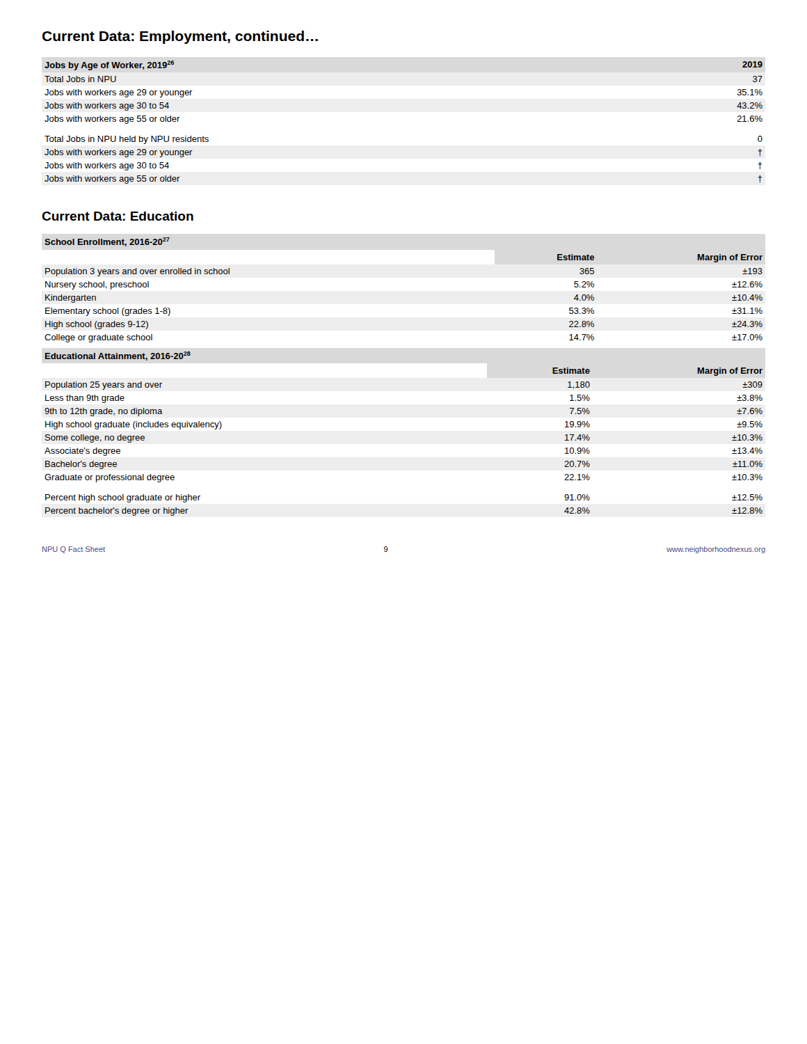Current Data: Employment, continued…
Jobs by Age of Worker, 2019 26 2019
| Total Jobs in NPU | 37 |
| Jobs with workers age 29 or younger | 35.1% |
| Jobs with workers age 30 to 54 | 43.2% |
| Jobs with workers age 55 or older | 21.6% |
| Total Jobs in NPU held by NPU residents | 0 |
| Jobs with workers age 29 or younger | † |
| Jobs with workers age 30 to 54 | † |
| Jobs with workers age 55 or older | † |
Current Data: Education
School Enrollment, 2016-20 27
| | Estimate | Margin of Error |
| --- | --- | --- |
| Population 3 years and over enrolled in school | 365 | ±193 |
| Nursery school, preschool | 5.2% | ±12.6% |
| Kindergarten | 4.0% | ±10.4% |
| Elementary school (grades 1-8) | 53.3% | ±31.1% |
| High school (grades 9-12) | 22.8% | ±24.3% |
| College or graduate school | 14.7% | ±17.0% |
Educational Attainment, 2016-20 28
| | Estimate | Margin of Error |
| --- | --- | --- |
| Population 25 years and over | 1,180 | ±309 |
| Less than 9th grade | 1.5% | ±3.8% |
| 9th to 12th grade, no diploma | 7.5% | ±7.6% |
| High school graduate (includes equivalency) | 19.9% | ±9.5% |
| Some college, no degree | 17.4% | ±10.3% |
| Associate's degree | 10.9% | ±13.4% |
| Bachelor's degree | 20.7% | ±11.0% |
| Graduate or professional degree | 22.1% | ±10.3% |
| Percent high school graduate or higher | 91.0% | ±12.5% |
| Percent bachelor's degree or higher | 42.8% | ±12.8% |
NPU Q Fact Sheet 9 www.neighborhoodnexus.org